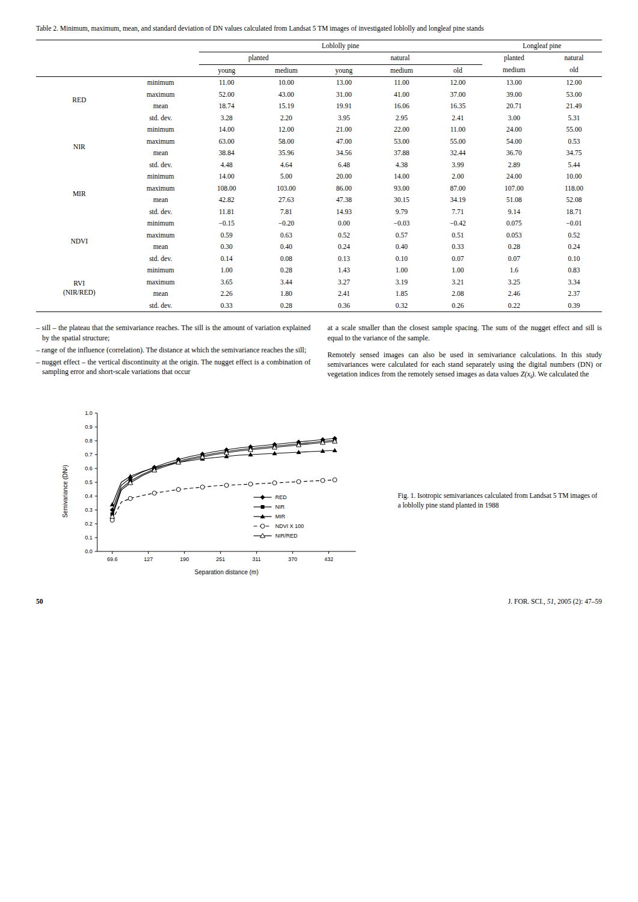Table 2. Minimum, maximum, mean, and standard deviation of DN values calculated from Landsat 5 TM images of investigated loblolly and longleaf pine stands
| | Loblolly pine | Longleaf pine |
| --- | --- | --- |
| | planted | natural | planted | natural |
| | young | medium | young | medium | old | medium | old |
| RED | minimum | 11.00 | 10.00 | 13.00 | 11.00 | 12.00 | 13.00 | 12.00 |
| maximum | 52.00 | 43.00 | 31.00 | 41.00 | 37.00 | 39.00 | 53.00 |
| mean | 18.74 | 15.19 | 19.91 | 16.06 | 16.35 | 20.71 | 21.49 |
| std. dev. | 3.28 | 2.20 | 3.95 | 2.95 | 2.41 | 3.00 | 5.31 |
| NIR | minimum | 14.00 | 12.00 | 21.00 | 22.00 | 11.00 | 24.00 | 55.00 |
| maximum | 63.00 | 58.00 | 47.00 | 53.00 | 55.00 | 54.00 | 0.53 |
| mean | 38.84 | 35.96 | 34.56 | 37.88 | 32.44 | 36.70 | 34.75 |
| std. dev. | 4.48 | 4.64 | 6.48 | 4.38 | 3.99 | 2.89 | 5.44 |
| MIR | minimum | 14.00 | 5.00 | 20.00 | 14.00 | 2.00 | 24.00 | 10.00 |
| maximum | 108.00 | 103.00 | 86.00 | 93.00 | 87.00 | 107.00 | 118.00 |
| mean | 42.82 | 27.63 | 47.38 | 30.15 | 34.19 | 51.08 | 52.08 |
| std. dev. | 11.81 | 7.81 | 14.93 | 9.79 | 7.71 | 9.14 | 18.71 |
| NDVI | minimum | −0.15 | −0.20 | 0.00 | −0.03 | −0.42 | 0.075 | −0.01 |
| maximum | 0.59 | 0.63 | 0.52 | 0.57 | 0.51 | 0.053 | 0.52 |
| mean | 0.30 | 0.40 | 0.24 | 0.40 | 0.33 | 0.28 | 0.24 |
| std. dev. | 0.14 | 0.08 | 0.13 | 0.10 | 0.07 | 0.07 | 0.10 |
| RVI (NIR/RED) | minimum | 1.00 | 0.28 | 1.43 | 1.00 | 1.00 | 1.6 | 0.83 |
| maximum | 3.65 | 3.44 | 3.27 | 3.19 | 3.21 | 3.25 | 3.34 |
| mean | 2.26 | 1.80 | 2.41 | 1.85 | 2.08 | 2.46 | 2.37 |
| std. dev. | 0.33 | 0.28 | 0.36 | 0.32 | 0.26 | 0.22 | 0.39 |
– sill – the plateau that the semivariance reaches. The sill is the amount of variation explained by the spatial structure;
– range of the influence (correlation). The distance at which the semivariance reaches the sill;
– nugget effect – the vertical discontinuity at the origin. The nugget effect is a combination of sampling error and short-scale variations that occur
at a scale smaller than the closest sample spacing. The sum of the nugget effect and sill is equal to the variance of the sample.
Remotely sensed images can also be used in semivariance calculations. In this study semivariances were calculated for each stand separately using the digital numbers (DN) or vegetation indices from the remotely sensed images as data values Z(xi). We calculated the
0.0 0.1 0.2 0.3 0.4 0.5 0.6 0.7 0.8 0.9 1.0 69.6 127 190 251 311 370 432 Semivariance (DN²) Separation distance (m) RED NIR MIR NDVI X 100 NIR/RED
Fig. 1. Isotropic semivariances calculated from Landsat 5 TM images of a loblolly pine stand planted in 1988
50 J. FOR. SCI., 51, 2005 (2): 47–59